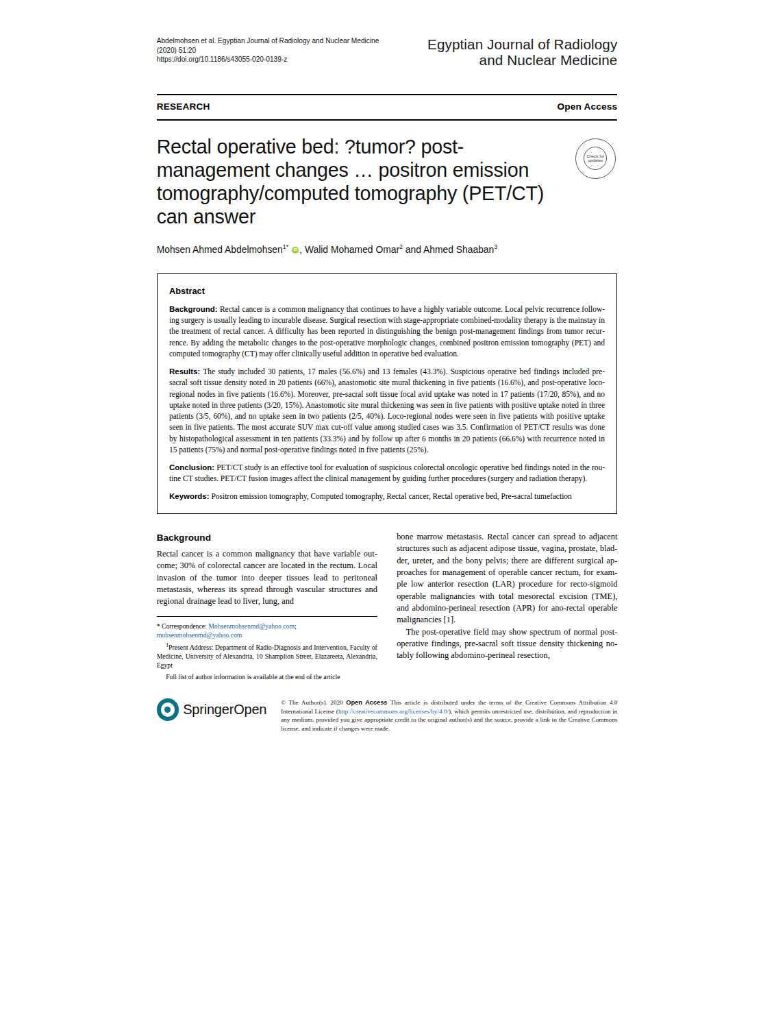Abdelmohsen et al. Egyptian Journal of Radiology and Nuclear Medicine
(2020) 51:20
https://doi.org/10.1186/s43055-020-0139-z
Egyptian Journal of Radiology
and Nuclear Medicine
RESEARCH
Open Access
Rectal operative bed: ?tumor? post-management changes … positron emission tomography/computed tomography (PET/CT) can answer
Check for
updates
Mohsen Ahmed Abdelmohsen1* , Walid Mohamed Omar2 and Ahmed Shaaban3
Abstract
Background: Rectal cancer is a common malignancy that continues to have a highly variable outcome. Local pelvic recurrence following surgery is usually leading to incurable disease. Surgical resection with stage-appropriate combined-modality therapy is the mainstay in the treatment of rectal cancer. A difficulty has been reported in distinguishing the benign post-management findings from tumor recurrence. By adding the metabolic changes to the post-operative morphologic changes, combined positron emission tomography (PET) and computed tomography (CT) may offer clinically useful addition in operative bed evaluation.
Results: The study included 30 patients, 17 males (56.6%) and 13 females (43.3%). Suspicious operative bed findings included pre-sacral soft tissue density noted in 20 patients (66%), anastomotic site mural thickening in five patients (16.6%), and post-operative loco-regional nodes in five patients (16.6%). Moreover, pre-sacral soft tissue focal avid uptake was noted in 17 patients (17/20, 85%), and no uptake noted in three patients (3/20, 15%). Anastomotic site mural thickening was seen in five patients with positive uptake noted in three patients (3/5, 60%), and no uptake seen in two patients (2/5, 40%). Loco-regional nodes were seen in five patients with positive uptake seen in five patients. The most accurate SUV max cut-off value among studied cases was 3.5. Confirmation of PET/CT results was done by histopathological assessment in ten patients (33.3%) and by follow up after 6 months in 20 patients (66.6%) with recurrence noted in 15 patients (75%) and normal post-operative findings noted in five patients (25%).
Conclusion: PET/CT study is an effective tool for evaluation of suspicious colorectal oncologic operative bed findings noted in the routine CT studies. PET/CT fusion images affect the clinical management by guiding further procedures (surgery and radiation therapy).
Keywords: Positron emission tomography, Computed tomography, Rectal cancer, Rectal operative bed, Pre-sacral tumefaction
Background
Rectal cancer is a common malignancy that have variable outcome; 30% of colorectal cancer are located in the rectum. Local invasion of the tumor into deeper tissues lead to peritoneal metastasis, whereas its spread through vascular structures and regional drainage lead to liver, lung, and
* Correspondence: Mohsenmohsenmd@yahoo.com;
mohsenmohsenmd@yahoo.com
1Present Address: Department of Radio-Diagnosis and Intervention, Faculty of Medicine, University of Alexandria, 10 Shamplion Street, Elazareeta, Alexandria, Egypt
Full list of author information is available at the end of the article
bone marrow metastasis. Rectal cancer can spread to adjacent structures such as adjacent adipose tissue, vagina, prostate, bladder, ureter, and the bony pelvis; there are different surgical approaches for management of operable cancer rectum, for example low anterior resection (LAR) procedure for recto-sigmoid operable malignancies with total mesorectal excision (TME), and abdomino-perineal resection (APR) for ano-rectal operable malignancies [1].
The post-operative field may show spectrum of normal post-operative findings, pre-sacral soft tissue density thickening notably following abdomino-perineal resection,
SpringerOpen
© The Author(s). 2020 Open Access This article is distributed under the terms of the Creative Commons Attribution 4.0 International License (http://creativecommons.org/licenses/by/4.0/), which permits unrestricted use, distribution, and reproduction in any medium, provided you give appropriate credit to the original author(s) and the source, provide a link to the Creative Commons license, and indicate if changes were made.